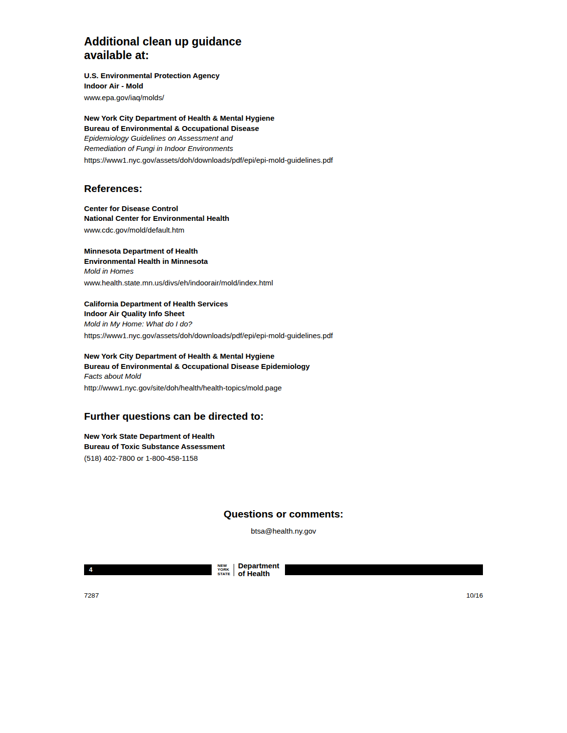Additional clean up guidance
available at:
U.S. Environmental Protection Agency
Indoor Air - Mold
www.epa.gov/iaq/molds/
New York City Department of Health & Mental Hygiene
Bureau of Environmental & Occupational Disease
Epidemiology Guidelines on Assessment and
Remediation of Fungi in Indoor Environments
https://www1.nyc.gov/assets/doh/downloads/pdf/epi/epi-mold-guidelines.pdf
References:
Center for Disease Control
National Center for Environmental Health
www.cdc.gov/mold/default.htm
Minnesota Department of Health
Environmental Health in Minnesota
Mold in Homes
www.health.state.mn.us/divs/eh/indoorair/mold/index.html
California Department of Health Services
Indoor Air Quality Info Sheet
Mold in My Home: What do I do?
https://www1.nyc.gov/assets/doh/downloads/pdf/epi/epi-mold-guidelines.pdf
New York City Department of Health & Mental Hygiene
Bureau of Environmental & Occupational Disease Epidemiology
Facts about Mold
http://www1.nyc.gov/site/doh/health/health-topics/mold.page
Further questions can be directed to:
New York State Department of Health
Bureau of Toxic Substance Assessment
(518) 402-7800 or 1-800-458-1158
Questions or comments:
btsa@health.ny.gov
4
NEW
YORK
STATE
Department
of Health
7287 10/16